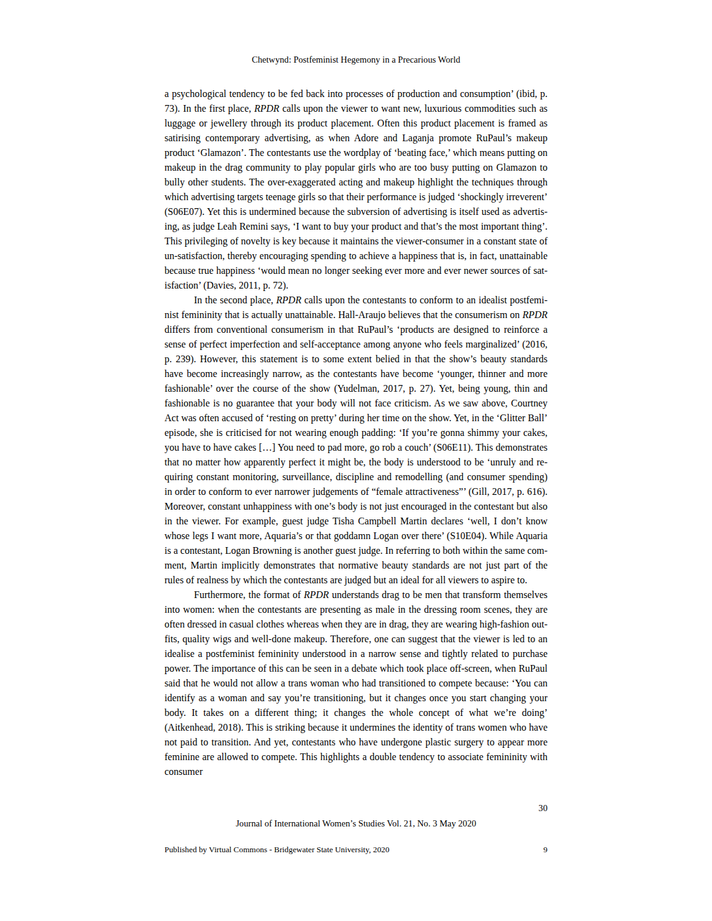Chetwynd: Postfeminist Hegemony in a Precarious World
a psychological tendency to be fed back into processes of production and consumption’ (ibid, p. 73). In the first place, RPDR calls upon the viewer to want new, luxurious commodities such as luggage or jewellery through its product placement. Often this product placement is framed as satirising contemporary advertising, as when Adore and Laganja promote RuPaul’s makeup product ‘Glamazon’. The contestants use the wordplay of ‘beating face,’ which means putting on makeup in the drag community to play popular girls who are too busy putting on Glamazon to bully other students. The over-exaggerated acting and makeup highlight the techniques through which advertising targets teenage girls so that their performance is judged ‘shockingly irreverent’ (S06E07). Yet this is undermined because the subversion of advertising is itself used as advertising, as judge Leah Remini says, ‘I want to buy your product and that’s the most important thing’. This privileging of novelty is key because it maintains the viewer-consumer in a constant state of un-satisfaction, thereby encouraging spending to achieve a happiness that is, in fact, unattainable because true happiness ‘would mean no longer seeking ever more and ever newer sources of satisfaction’ (Davies, 2011, p. 72).
In the second place, RPDR calls upon the contestants to conform to an idealist postfeminist femininity that is actually unattainable. Hall-Araujo believes that the consumerism on RPDR differs from conventional consumerism in that RuPaul’s ‘products are designed to reinforce a sense of perfect imperfection and self-acceptance among anyone who feels marginalized’ (2016, p. 239). However, this statement is to some extent belied in that the show’s beauty standards have become increasingly narrow, as the contestants have become ‘younger, thinner and more fashionable’ over the course of the show (Yudelman, 2017, p. 27). Yet, being young, thin and fashionable is no guarantee that your body will not face criticism. As we saw above, Courtney Act was often accused of ‘resting on pretty’ during her time on the show. Yet, in the ‘Glitter Ball’ episode, she is criticised for not wearing enough padding: ‘If you’re gonna shimmy your cakes, you have to have cakes […] You need to pad more, go rob a couch’ (S06E11). This demonstrates that no matter how apparently perfect it might be, the body is understood to be ‘unruly and requiring constant monitoring, surveillance, discipline and remodelling (and consumer spending) in order to conform to ever narrower judgements of “female attractiveness”’ (Gill, 2017, p. 616). Moreover, constant unhappiness with one’s body is not just encouraged in the contestant but also in the viewer. For example, guest judge Tisha Campbell Martin declares ‘well, I don’t know whose legs I want more, Aquaria’s or that goddamn Logan over there’ (S10E04). While Aquaria is a contestant, Logan Browning is another guest judge. In referring to both within the same comment, Martin implicitly demonstrates that normative beauty standards are not just part of the rules of realness by which the contestants are judged but an ideal for all viewers to aspire to.
Furthermore, the format of RPDR understands drag to be men that transform themselves into women: when the contestants are presenting as male in the dressing room scenes, they are often dressed in casual clothes whereas when they are in drag, they are wearing high-fashion outfits, quality wigs and well-done makeup. Therefore, one can suggest that the viewer is led to an idealise a postfeminist femininity understood in a narrow sense and tightly related to purchase power. The importance of this can be seen in a debate which took place off-screen, when RuPaul said that he would not allow a trans woman who had transitioned to compete because: ‘You can identify as a woman and say you’re transitioning, but it changes once you start changing your body. It takes on a different thing; it changes the whole concept of what we’re doing’ (Aitkenhead, 2018). This is striking because it undermines the identity of trans women who have not paid to transition. And yet, contestants who have undergone plastic surgery to appear more feminine are allowed to compete. This highlights a double tendency to associate femininity with consumer
30
Journal of International Women’s Studies Vol. 21, No. 3 May 2020
Published by Virtual Commons - Bridgewater State University, 2020
9